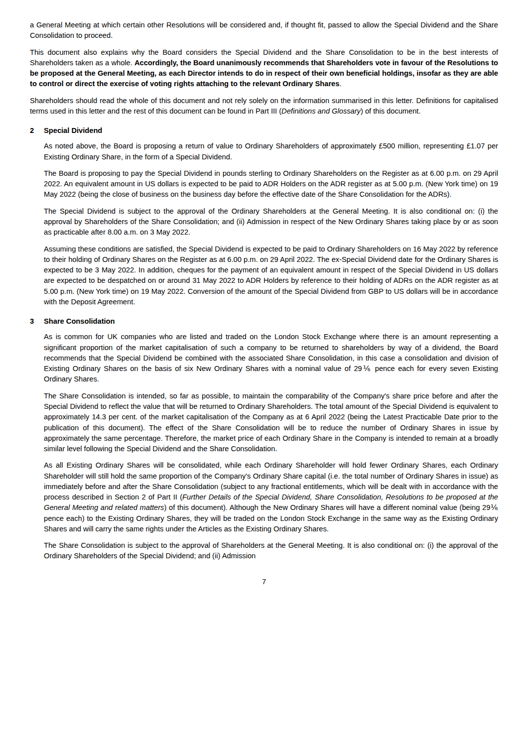a General Meeting at which certain other Resolutions will be considered and, if thought fit, passed to allow the Special Dividend and the Share Consolidation to proceed.
This document also explains why the Board considers the Special Dividend and the Share Consolidation to be in the best interests of Shareholders taken as a whole. Accordingly, the Board unanimously recommends that Shareholders vote in favour of the Resolutions to be proposed at the General Meeting, as each Director intends to do in respect of their own beneficial holdings, insofar as they are able to control or direct the exercise of voting rights attaching to the relevant Ordinary Shares.
Shareholders should read the whole of this document and not rely solely on the information summarised in this letter. Definitions for capitalised terms used in this letter and the rest of this document can be found in Part III (Definitions and Glossary) of this document.
2
Special Dividend
As noted above, the Board is proposing a return of value to Ordinary Shareholders of approximately £500 million, representing £1.07 per Existing Ordinary Share, in the form of a Special Dividend.
The Board is proposing to pay the Special Dividend in pounds sterling to Ordinary Shareholders on the Register as at 6.00 p.m. on 29 April 2022. An equivalent amount in US dollars is expected to be paid to ADR Holders on the ADR register as at 5.00 p.m. (New York time) on 19 May 2022 (being the close of business on the business day before the effective date of the Share Consolidation for the ADRs).
The Special Dividend is subject to the approval of the Ordinary Shareholders at the General Meeting. It is also conditional on: (i) the approval by Shareholders of the Share Consolidation; and (ii) Admission in respect of the New Ordinary Shares taking place by or as soon as practicable after 8.00 a.m. on 3 May 2022.
Assuming these conditions are satisfied, the Special Dividend is expected to be paid to Ordinary Shareholders on 16 May 2022 by reference to their holding of Ordinary Shares on the Register as at 6.00 p.m. on 29 April 2022. The ex-Special Dividend date for the Ordinary Shares is expected to be 3 May 2022. In addition, cheques for the payment of an equivalent amount in respect of the Special Dividend in US dollars are expected to be despatched on or around 31 May 2022 to ADR Holders by reference to their holding of ADRs on the ADR register as at 5.00 p.m. (New York time) on 19 May 2022. Conversion of the amount of the Special Dividend from GBP to US dollars will be in accordance with the Deposit Agreement.
3
Share Consolidation
As is common for UK companies who are listed and traded on the London Stock Exchange where there is an amount representing a significant proportion of the market capitalisation of such a company to be returned to shareholders by way of a dividend, the Board recommends that the Special Dividend be combined with the associated Share Consolidation, in this case a consolidation and division of Existing Ordinary Shares on the basis of six New Ordinary Shares with a nominal value of 29⅙ pence each for every seven Existing Ordinary Shares.
The Share Consolidation is intended, so far as possible, to maintain the comparability of the Company's share price before and after the Special Dividend to reflect the value that will be returned to Ordinary Shareholders. The total amount of the Special Dividend is equivalent to approximately 14.3 per cent. of the market capitalisation of the Company as at 6 April 2022 (being the Latest Practicable Date prior to the publication of this document). The effect of the Share Consolidation will be to reduce the number of Ordinary Shares in issue by approximately the same percentage. Therefore, the market price of each Ordinary Share in the Company is intended to remain at a broadly similar level following the Special Dividend and the Share Consolidation.
As all Existing Ordinary Shares will be consolidated, while each Ordinary Shareholder will hold fewer Ordinary Shares, each Ordinary Shareholder will still hold the same proportion of the Company's Ordinary Share capital (i.e. the total number of Ordinary Shares in issue) as immediately before and after the Share Consolidation (subject to any fractional entitlements, which will be dealt with in accordance with the process described in Section 2 of Part II (Further Details of the Special Dividend, Share Consolidation, Resolutions to be proposed at the General Meeting and related matters) of this document). Although the New Ordinary Shares will have a different nominal value (being 29⅙ pence each) to the Existing Ordinary Shares, they will be traded on the London Stock Exchange in the same way as the Existing Ordinary Shares and will carry the same rights under the Articles as the Existing Ordinary Shares.
The Share Consolidation is subject to the approval of Shareholders at the General Meeting. It is also conditional on: (i) the approval of the Ordinary Shareholders of the Special Dividend; and (ii) Admission
7